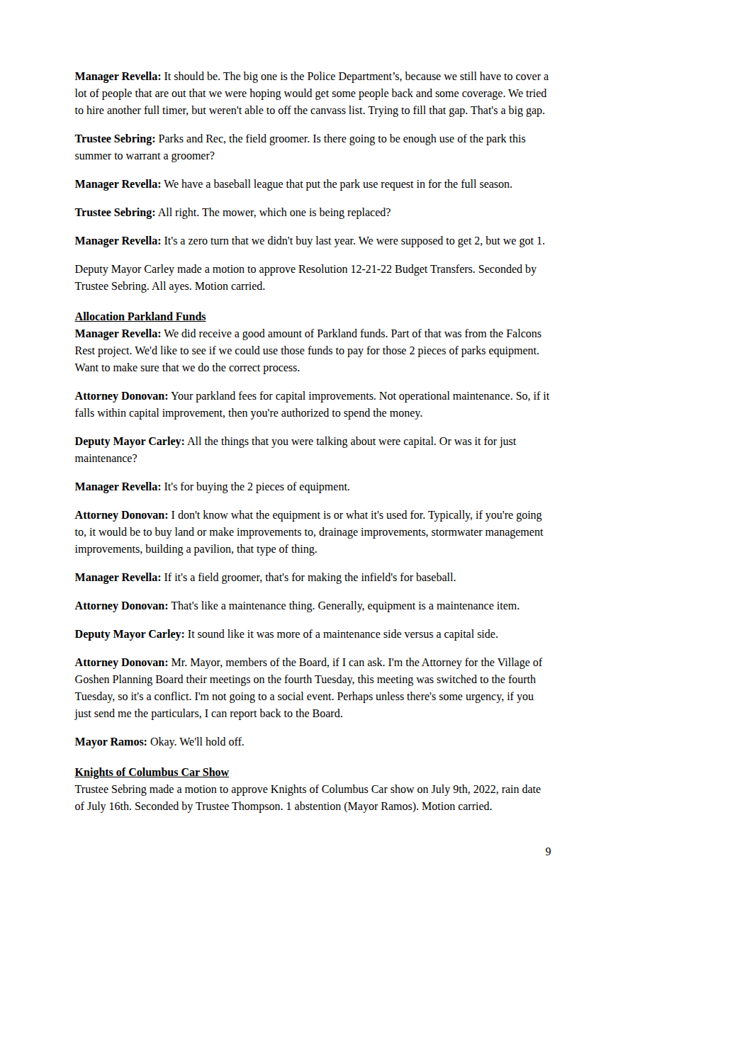Manager Revella: It should be. The big one is the Police Department’s, because we still have to cover a lot of people that are out that we were hoping would get some people back and some coverage. We tried to hire another full timer, but weren't able to off the canvass list. Trying to fill that gap. That's a big gap.
Trustee Sebring: Parks and Rec, the field groomer. Is there going to be enough use of the park this summer to warrant a groomer?
Manager Revella: We have a baseball league that put the park use request in for the full season.
Trustee Sebring: All right. The mower, which one is being replaced?
Manager Revella: It's a zero turn that we didn't buy last year. We were supposed to get 2, but we got 1.
Deputy Mayor Carley made a motion to approve Resolution 12-21-22 Budget Transfers. Seconded by Trustee Sebring. All ayes. Motion carried.
Allocation Parkland Funds
Manager Revella: We did receive a good amount of Parkland funds. Part of that was from the Falcons Rest project. We'd like to see if we could use those funds to pay for those 2 pieces of parks equipment. Want to make sure that we do the correct process.
Attorney Donovan: Your parkland fees for capital improvements. Not operational maintenance. So, if it falls within capital improvement, then you're authorized to spend the money.
Deputy Mayor Carley: All the things that you were talking about were capital. Or was it for just maintenance?
Manager Revella: It's for buying the 2 pieces of equipment.
Attorney Donovan: I don't know what the equipment is or what it's used for. Typically, if you're going to, it would be to buy land or make improvements to, drainage improvements, stormwater management improvements, building a pavilion, that type of thing.
Manager Revella: If it's a field groomer, that's for making the infield's for baseball.
Attorney Donovan: That's like a maintenance thing. Generally, equipment is a maintenance item.
Deputy Mayor Carley: It sound like it was more of a maintenance side versus a capital side.
Attorney Donovan: Mr. Mayor, members of the Board, if I can ask. I'm the Attorney for the Village of Goshen Planning Board their meetings on the fourth Tuesday, this meeting was switched to the fourth Tuesday, so it's a conflict. I'm not going to a social event. Perhaps unless there's some urgency, if you just send me the particulars, I can report back to the Board.
Mayor Ramos: Okay. We'll hold off.
Knights of Columbus Car Show
Trustee Sebring made a motion to approve Knights of Columbus Car show on July 9th, 2022, rain date of July 16th. Seconded by Trustee Thompson. 1 abstention (Mayor Ramos). Motion carried.
9